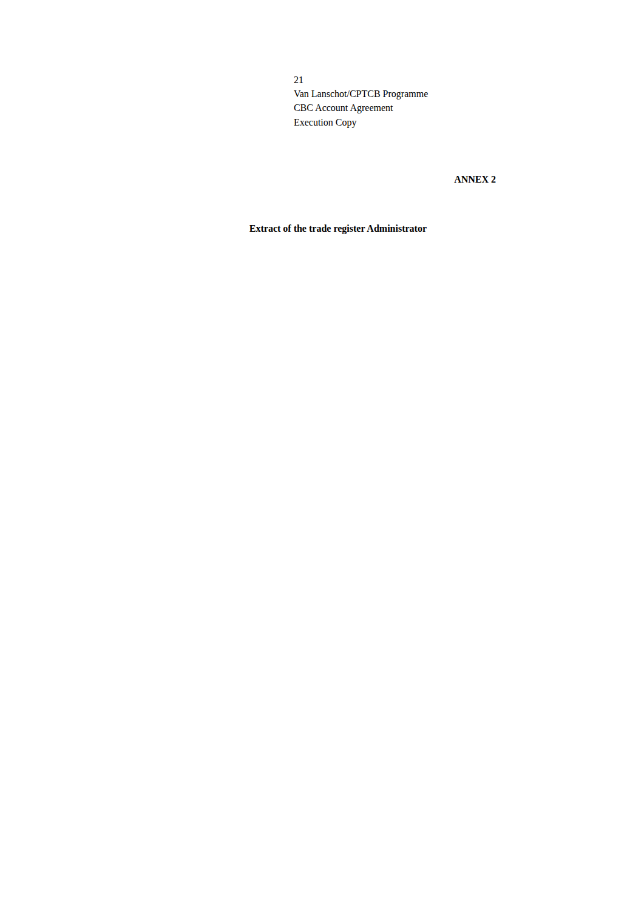21
Van Lanschot/CPTCB Programme
CBC Account Agreement
Execution Copy
ANNEX 2
Extract of the trade register Administrator